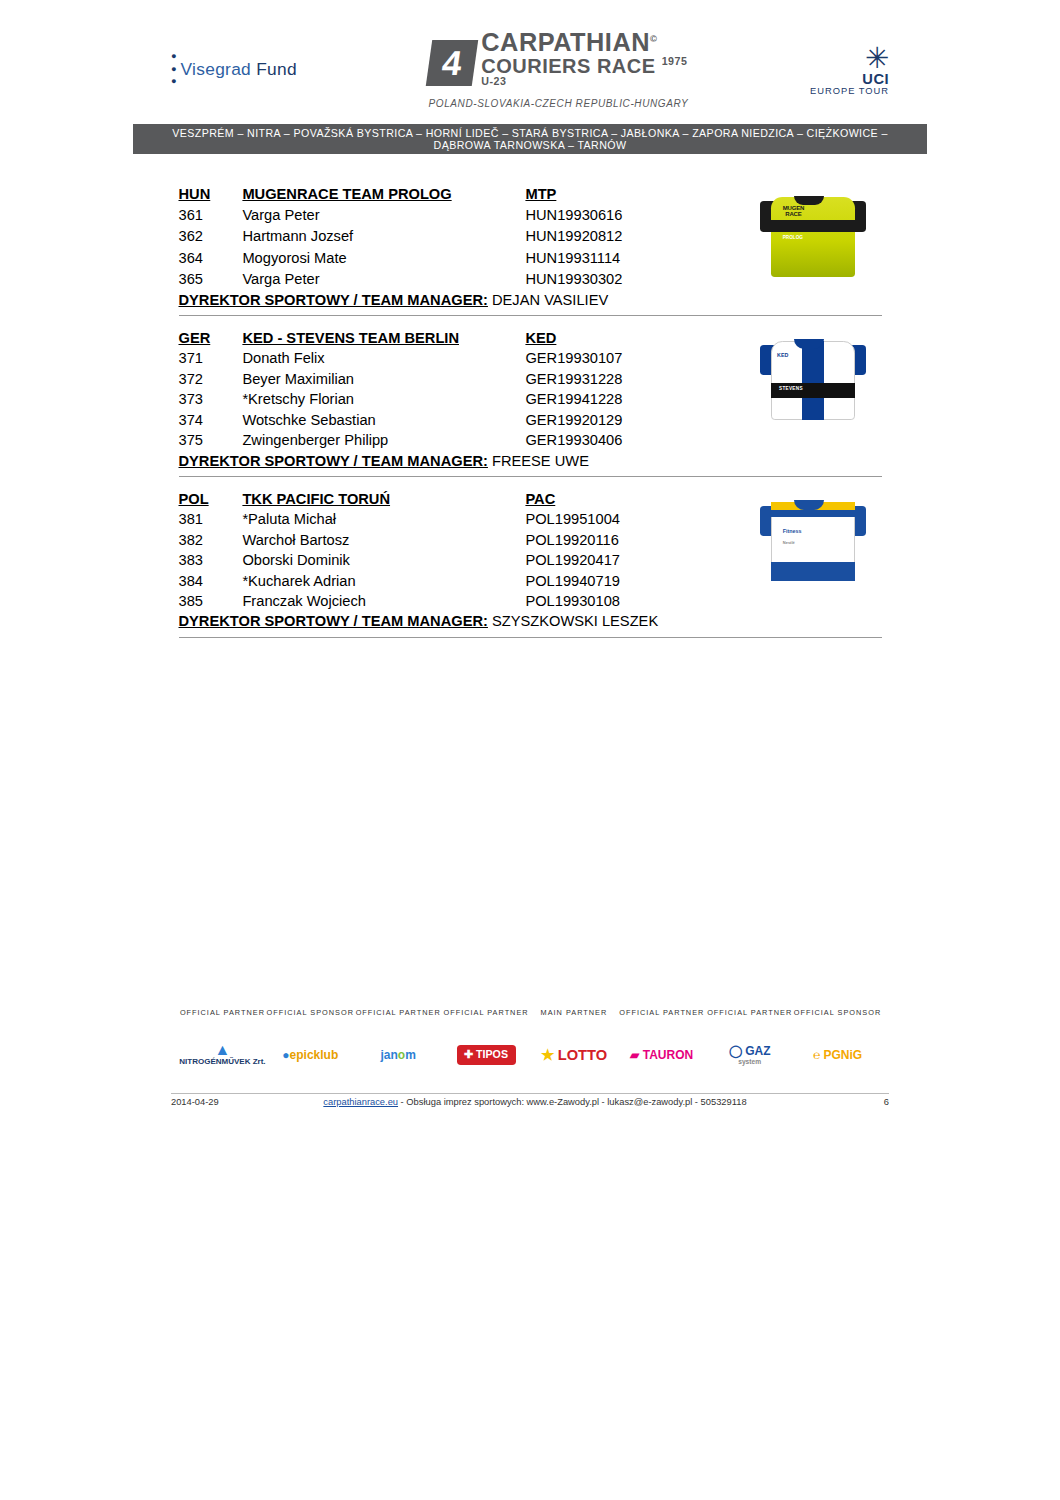●●●
Visegrad Fund
4
CARPATHIAN©
COURIERS RACE 1975
U-23
POLAND-SLOVAKIA-CZECH REPUBLIC-HUNGARY
✳
UCI
EUROPE TOUR
VESZPRÉM – NITRA – POVAŽSKÁ BYSTRICA – HORNÍ LIDEČ – STARÁ BYSTRICA – JABŁONKA – ZAPORA NIEDZICA – CIĘŻKOWICE – DĄBROWA TARNOWSKA – TARNÓW
| HUN | MUGENRACE TEAM PROLOG | MTP | MUGEN RACE PROLOG |
| 361 | Varga Peter | HUN19930616 |
| 362 | Hartmann Jozsef | HUN19920812 |
| 364 | Mogyorosi Mate | HUN19931114 |
| 365 | Varga Peter | HUN19930302 |
DYREKTOR SPORTOWY / TEAM MANAGER: DEJAN VASILIEV
| GER | KED - STEVENS TEAM BERLIN | KED | KED STEVENS |
| 371 | Donath Felix | GER19930107 |
| 372 | Beyer Maximilian | GER19931228 |
| 373 | *Kretschy Florian | GER19941228 |
| 374 | Wotschke Sebastian | GER19920129 |
| 375 | Zwingenberger Philipp | GER19930406 |
DYREKTOR SPORTOWY / TEAM MANAGER: FREESE UWE
| POL | TKK PACIFIC TORUŃ | PAC | Fitness Nestlé |
| 381 | *Paluta Michał | POL19951004 |
| 382 | Warchoł Bartosz | POL19920116 |
| 383 | Oborski Dominik | POL19920417 |
| 384 | *Kucharek Adrian | POL19940719 |
| 385 | Franczak Wojciech | POL19930108 |
DYREKTOR SPORTOWY / TEAM MANAGER: SZYSZKOWSKI LESZEK
OFFICIAL PARTNER OFFICIAL SPONSOR OFFICIAL PARTNER OFFICIAL PARTNER MAIN PARTNER OFFICIAL PARTNER OFFICIAL PARTNER OFFICIAL SPONSOR
▲NITROGÉNMŰVEK Zrt.
●epicklub
janom
✚ TIPOS
★ LOTTO
▰ TAURON
◯ GAZsystem
℮ PGNiG
2014-04-29
carpathianrace.eu - Obsługa imprez sportowych: www.e-Zawody.pl - lukasz@e-zawody.pl - 505329118
6